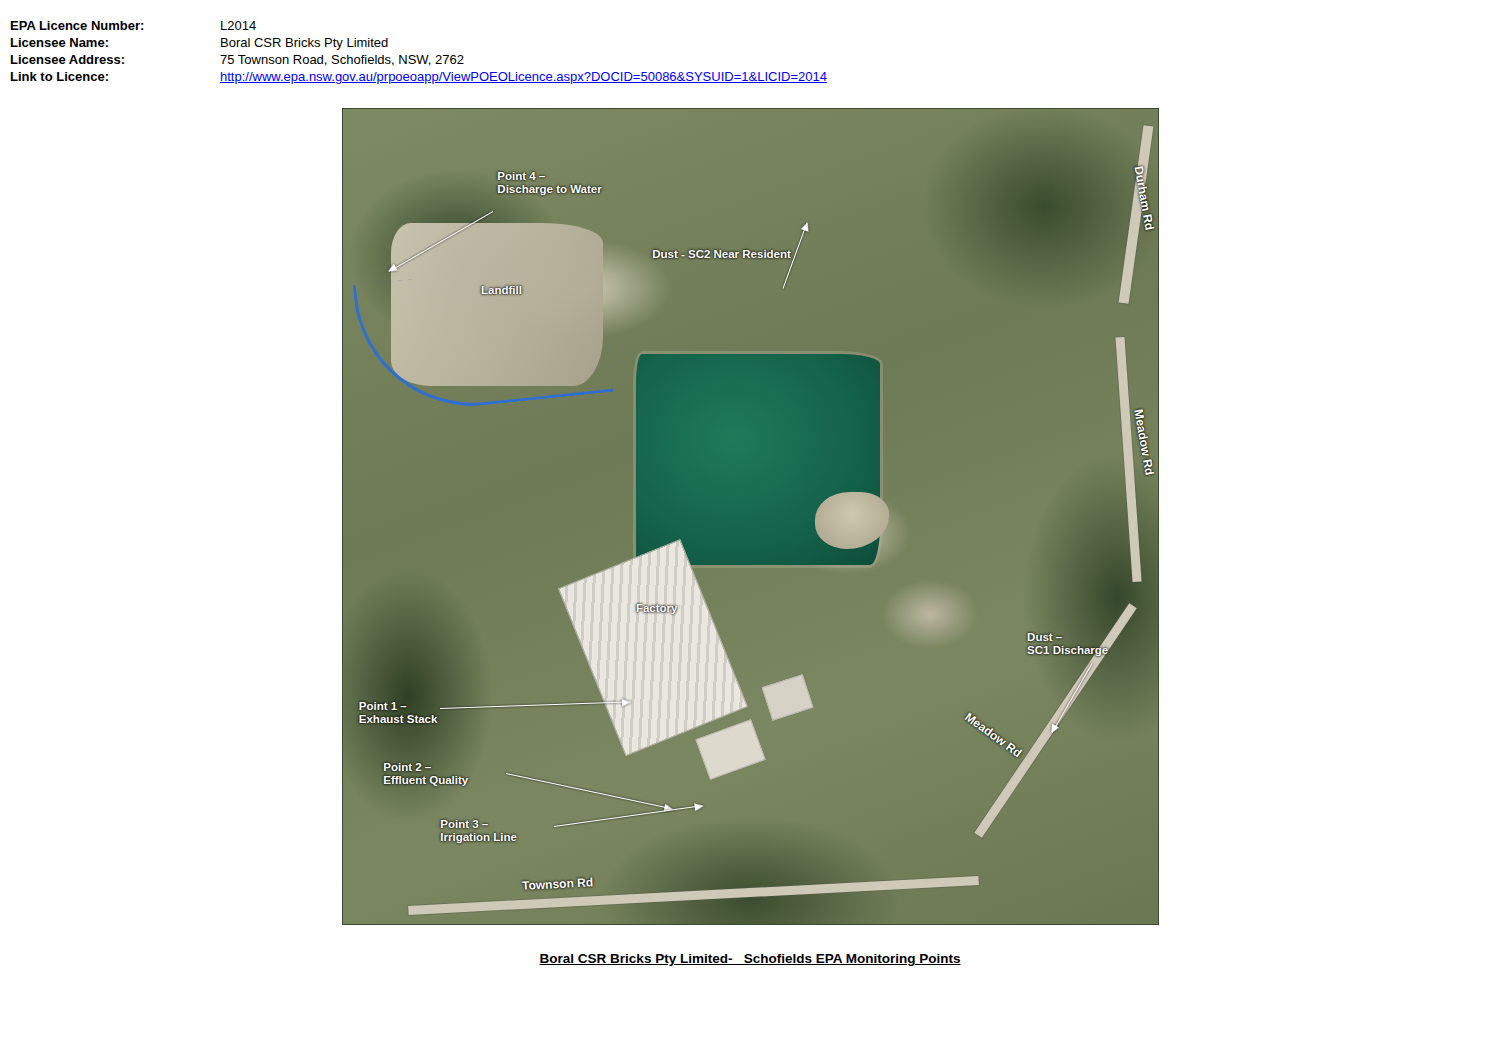| EPA Licence Number: | L2014 |
| Licensee Name: | Boral CSR Bricks Pty Limited |
| Licensee Address: | 75 Townson Road, Schofields, NSW, 2762 |
| Link to Licence: | http://www.epa.nsw.gov.au/prpoeoapp/ViewPOEOLicence.aspx?DOCID=50086&SYSUID=1&LICID=2014 |
Durham Rd
Meadow Rd
Meadow Rd
Townson Rd
Point 4 –
Discharge to Water
Dust - SC2 Near Resident
Landfill
Dust –
SC1 Discharge
Factory
Point 1 –
Exhaust Stack
Point 2 –
Effluent Quality
Point 3 –
Irrigation Line
Boral CSR Bricks Pty Limited- Schofields EPA Monitoring Points